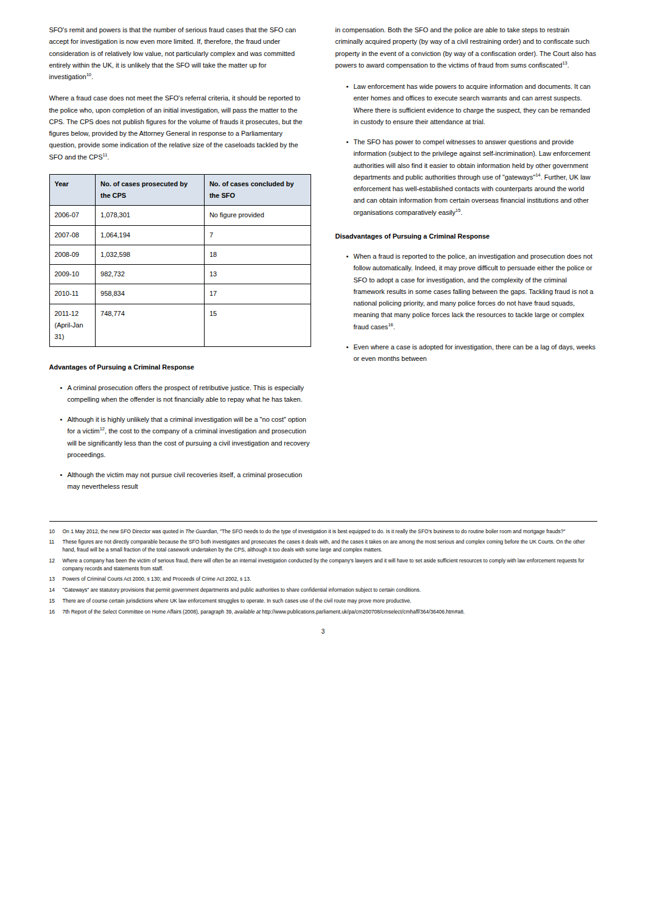SFO's remit and powers is that the number of serious fraud cases that the SFO can accept for investigation is now even more limited. If, therefore, the fraud under consideration is of relatively low value, not particularly complex and was committed entirely within the UK, it is unlikely that the SFO will take the matter up for investigation10.
Where a fraud case does not meet the SFO's referral criteria, it should be reported to the police who, upon completion of an initial investigation, will pass the matter to the CPS. The CPS does not publish figures for the volume of frauds it prosecutes, but the figures below, provided by the Attorney General in response to a Parliamentary question, provide some indication of the relative size of the caseloads tackled by the SFO and the CPS11.
| Year | No. of cases prosecuted by the CPS | No. of cases concluded by the SFO |
| --- | --- | --- |
| 2006-07 | 1,078,301 | No figure provided |
| 2007-08 | 1,064,194 | 7 |
| 2008-09 | 1,032,598 | 18 |
| 2009-10 | 982,732 | 13 |
| 2010-11 | 958,834 | 17 |
| 2011-12 (April-Jan 31) | 748,774 | 15 |
Advantages of Pursuing a Criminal Response
A criminal prosecution offers the prospect of retributive justice. This is especially compelling when the offender is not financially able to repay what he has taken.
Although it is highly unlikely that a criminal investigation will be a "no cost" option for a victim12, the cost to the company of a criminal investigation and prosecution will be significantly less than the cost of pursuing a civil investigation and recovery proceedings.
Although the victim may not pursue civil recoveries itself, a criminal prosecution may nevertheless result
in compensation. Both the SFO and the police are able to take steps to restrain criminally acquired property (by way of a civil restraining order) and to confiscate such property in the event of a conviction (by way of a confiscation order). The Court also has powers to award compensation to the victims of fraud from sums confiscated13.
Law enforcement has wide powers to acquire information and documents. It can enter homes and offices to execute search warrants and can arrest suspects. Where there is sufficient evidence to charge the suspect, they can be remanded in custody to ensure their attendance at trial.
The SFO has power to compel witnesses to answer questions and provide information (subject to the privilege against self-incrimination). Law enforcement authorities will also find it easier to obtain information held by other government departments and public authorities through use of "gateways"14. Further, UK law enforcement has well-established contacts with counterparts around the world and can obtain information from certain overseas financial institutions and other organisations comparatively easily15.
Disadvantages of Pursuing a Criminal Response
When a fraud is reported to the police, an investigation and prosecution does not follow automatically. Indeed, it may prove difficult to persuade either the police or SFO to adopt a case for investigation, and the complexity of the criminal framework results in some cases falling between the gaps. Tackling fraud is not a national policing priority, and many police forces do not have fraud squads, meaning that many police forces lack the resources to tackle large or complex fraud cases16.
Even where a case is adopted for investigation, there can be a lag of days, weeks or even months between
On 1 May 2012, the new SFO Director was quoted in The Guardian, "The SFO needs to do the type of investigation it is best equipped to do. Is it really the SFO's business to do routine boiler room and mortgage frauds?"
These figures are not directly comparable because the SFO both investigates and prosecutes the cases it deals with, and the cases it takes on are among the most serious and complex coming before the UK Courts. On the other hand, fraud will be a small fraction of the total casework undertaken by the CPS, although it too deals with some large and complex matters.
Where a company has been the victim of serious fraud, there will often be an internal investigation conducted by the company's lawyers and it will have to set aside sufficient resources to comply with law enforcement requests for company records and statements from staff.
Powers of Criminal Courts Act 2000, s 130; and Proceeds of Crime Act 2002, s 13.
"Gateways" are statutory provisions that permit government departments and public authorities to share confidential information subject to certain conditions.
There are of course certain jurisdictions where UK law enforcement struggles to operate. In such cases use of the civil route may prove more productive.
7th Report of the Select Committee on Home Affairs (2008), paragraph 39, available at http://www.publications.parliament.uk/pa/cm200708/cmselect/cmhaff/364/36406.htm#a8.
3